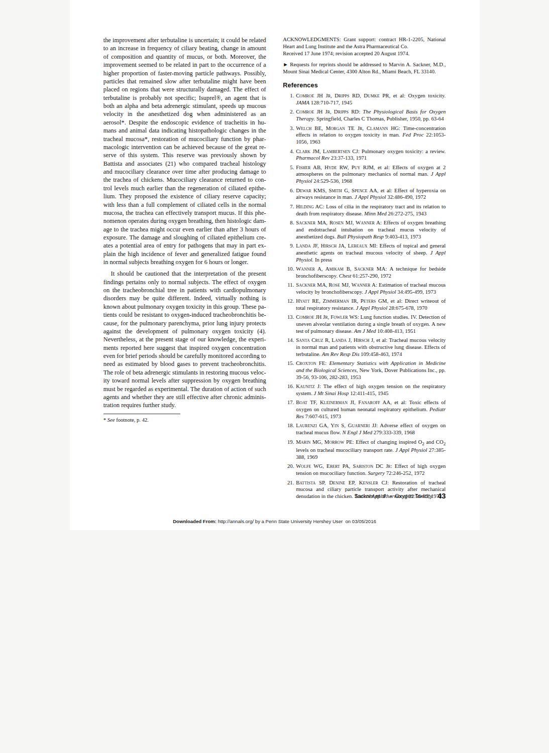the improvement after terbutaline is uncertain; it could be related to an increase in frequency of ciliary beating, change in amount of composition and quantity of mucus, or both. Moreover, the improvement seemed to be related in part to the occurrence of a higher proportion of faster-moving particle pathways. Possibly, particles that remained slow after terbutaline might have been placed on regions that were structurally damaged. The effect of terbutaline is probably not specific; Isuprel®, an agent that is both an alpha and beta adrenergic stimulant, speeds up mucous velocity in the anesthetized dog when administered as an aerosol*. Despite the endoscopic evidence of tracheitis in humans and animal data indicating histopathologic changes in the tracheal mucosa*, restoration of mucociliary function by pharmacologic intervention can be achieved because of the great reserve of this system. This reserve was previously shown by Battista and associates (21) who compared tracheal histology and mucociliary clearance over time after producing damage to the trachea of chickens. Mucociliary clearance returned to control levels much earlier than the regeneration of ciliated epithelium. They proposed the existence of ciliary reserve capacity; with less than a full complement of ciliated cells in the normal mucosa, the trachea can effectively transport mucus. If this phenomenon operates during oxygen breathing, then histologic damage to the trachea might occur even earlier than after 3 hours of exposure. The damage and sloughing of ciliated epithelium creates a potential area of entry for pathogens that may in part explain the high incidence of fever and generalized fatigue found in normal subjects breathing oxygen for 6 hours or longer.
It should be cautioned that the interpretation of the present findings pertains only to normal subjects. The effect of oxygen on the tracheobronchial tree in patients with cardiopulmonary disorders may be quite different. Indeed, virtually nothing is known about pulmonary oxygen toxicity in this group. These patients could be resistant to oxygen-induced tracheobronchitis because, for the pulmonary parenchyma, prior lung injury protects against the development of pulmonary oxygen toxicity (4). Nevertheless, at the present stage of our knowledge, the experiments reported here suggest that inspired oxygen concentration even for brief periods should be carefully monitored according to need as estimated by blood gases to prevent tracheobronchitis. The role of beta adrenergic stimulants in restoring mucous velocity toward normal levels after suppression by oxygen breathing must be regarded as experimental. The duration of action of such agents and whether they are still effective after chronic administration requires further study.
* See footnote, p. 42.
ACKNOWLEDGMENTS: Grant support: contract HR-1-2205, National Heart and Lung Institute and the Astra Pharmaceutical Co. Received 17 June 1974; revision accepted 20 August 1974.
► Requests for reprints should be addressed to Marvin A. Sackner, M.D., Mount Sinai Medical Center, 4300 Alton Rd., Miami Beach, FL 33140.
References
Comroe JH Jr, Dripps RD, Dumke PR, et al: Oxygen toxicity. JAMA 128:710-717, 1945
Comroe JH Jr, Dripps RD: The Physiological Basis for Oxygen Therapy. Springfield, Charles C Thomas, Publisher, 1950, pp. 63-64
Welch BE, Morgan TE Jr, Clamann HG: Time-concentration effects in relation to oxygen toxicity in man. Fed Proc 22:1053-1056, 1963
Clark JM, Lambertsen CJ: Pulmonary oxygen toxicity: a review. Pharmacol Rev 23:37-133, 1971
Fisher AB, Hyde RW, Puy RJM, et al: Effects of oxygen at 2 atmospheres on the pulmonary mechanics of normal man. J Appl Physiol 24:529-536, 1968
Dewar KMS, Smith G, Spence AA, et al: Effect of hyperoxia on airways resistance in man. J Appl Physiol 32:486-490, 1972
Hilding AC: Loss of cilia in the respiratory tract and its relation to death from respiratory disease. Minn Med 26:272-275, 1943
Sackner MA, Rosen MJ, Wanner A: Effects of oxygen breathing and endotracheal intubation on tracheal mucus velocity of anesthetized dogs. Bull Physiopath Resp 9:403-413, 1973
Landa JF, Hirsch JA, Lebeaux MI: Effects of topical and general anesthetic agents on tracheal mucous velocity of sheep. J Appl Physiol. In press
Wanner A, Amikam B, Sackner MA: A technique for bedside bronchofiberscopy. Chest 61:257-290, 1972
Sackner MA, Rose MJ, Wanner A: Estimation of tracheal mucous velocity by bronchofiberscopy. J Appl Physiol 34:495-499, 1973
Hyatt RE, Zimmerman IR, Peters GM, et al: Direct writeout of total respiratory resistance. J Appl Physiol 28:675-678, 1970
Comroe JH Jr, Fowler WS: Lung function studies. IV. Detection of uneven alveolar ventilation during a single breath of oxygen. A new test of pulmonary disease. Am J Med 10:408-413, 1951
Santa Cruz R, Landa J, Hirsch J, et al: Tracheal mucous velocity in normal man and patients with obstructive lung disease. Effects of terbutaline. Am Rev Resp Dis 109:458-463, 1974
Croxton FE: Elementary Statistics with Application in Medicine and the Biological Sciences, New York, Dover Publications Inc., pp. 39-56, 93-106, 282-283, 1953
Kaunitz J: The effect of high oxygen tension on the respiratory system. J Mt Sinai Hosp 12:411-415, 1945
Boat TF, Kleinerman JI, Fanaroff AA, et al: Toxic effects of oxygen on cultured human neonatal respiratory epithelium. Pediatr Res 7:607-615, 1973
Laurenzi GA, Yin S, Guarneri JJ: Adverse effect of oxygen on tracheal mucus flow. N Engl J Med 279:333-339, 1968
Marin MG, Morrow PE: Effect of changing inspired O2 and CO2 levels on tracheal mucociliary transport rate. J Appl Physiol 27:385-388, 1969
Wolfe WG, Ebert PA, Sabiston DC Jr: Effect of high oxygen tension on mucociliary function. Surgery 72:246-252, 1972
Battista SP, Denine EP, Kensler CJ: Restoration of tracheal mucosa and ciliary particle transport activity after mechanical denudation in the chicken. Toxicol Appl Pharmacol 22:56-69, 1972
Sackner et al. • Oxygen Toxicity 43
Downloaded From: http://annals.org/ by a Penn State University Hershey User on 03/05/2016